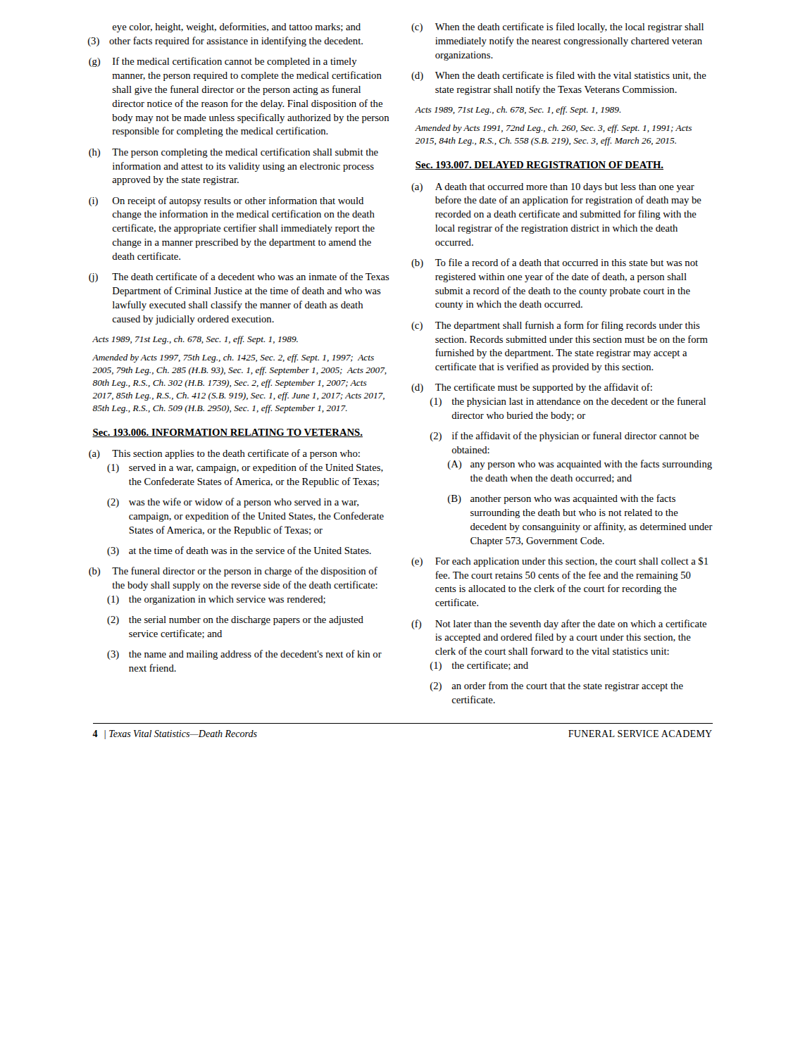eye color, height, weight, deformities, and tattoo marks; and
other facts required for assistance in identifying the decedent.
If the medical certification cannot be completed in a timely manner, the person required to complete the medical certification shall give the funeral director or the person acting as funeral director notice of the reason for the delay. Final disposition of the body may not be made unless specifically authorized by the person responsible for completing the medical certification.
The person completing the medical certification shall submit the information and attest to its validity using an electronic process approved by the state registrar.
On receipt of autopsy results or other information that would change the information in the medical certification on the death certificate, the appropriate certifier shall immediately report the change in a manner prescribed by the department to amend the death certificate.
The death certificate of a decedent who was an inmate of the Texas Department of Criminal Justice at the time of death and who was lawfully executed shall classify the manner of death as death caused by judicially ordered execution.
Acts 1989, 71st Leg., ch. 678, Sec. 1, eff. Sept. 1, 1989.
Amended by Acts 1997, 75th Leg., ch. 1425, Sec. 2, eff. Sept. 1, 1997; Acts 2005, 79th Leg., Ch. 285 (H.B. 93), Sec. 1, eff. September 1, 2005; Acts 2007, 80th Leg., R.S., Ch. 302 (H.B. 1739), Sec. 2, eff. September 1, 2007; Acts 2017, 85th Leg., R.S., Ch. 412 (S.B. 919), Sec. 1, eff. June 1, 2017; Acts 2017, 85th Leg., R.S., Ch. 509 (H.B. 2950), Sec. 1, eff. September 1, 2017.
Sec. 193.006. INFORMATION RELATING TO VETERANS.
This section applies to the death certificate of a person who:
served in a war, campaign, or expedition of the United States, the Confederate States of America, or the Republic of Texas;
was the wife or widow of a person who served in a war, campaign, or expedition of the United States, the Confederate States of America, or the Republic of Texas; or
at the time of death was in the service of the United States.
The funeral director or the person in charge of the disposition of the body shall supply on the reverse side of the death certificate:
the organization in which service was rendered;
the serial number on the discharge papers or the adjusted service certificate; and
the name and mailing address of the decedent's next of kin or next friend.
When the death certificate is filed locally, the local registrar shall immediately notify the nearest congressionally chartered veteran organizations.
When the death certificate is filed with the vital statistics unit, the state registrar shall notify the Texas Veterans Commission.
Acts 1989, 71st Leg., ch. 678, Sec. 1, eff. Sept. 1, 1989.
Amended by Acts 1991, 72nd Leg., ch. 260, Sec. 3, eff. Sept. 1, 1991; Acts 2015, 84th Leg., R.S., Ch. 558 (S.B. 219), Sec. 3, eff. March 26, 2015.
Sec. 193.007. DELAYED REGISTRATION OF DEATH.
A death that occurred more than 10 days but less than one year before the date of an application for registration of death may be recorded on a death certificate and submitted for filing with the local registrar of the registration district in which the death occurred.
To file a record of a death that occurred in this state but was not registered within one year of the date of death, a person shall submit a record of the death to the county probate court in the county in which the death occurred.
The department shall furnish a form for filing records under this section. Records submitted under this section must be on the form furnished by the department. The state registrar may accept a certificate that is verified as provided by this section.
The certificate must be supported by the affidavit of:
the physician last in attendance on the decedent or the funeral director who buried the body; or
if the affidavit of the physician or funeral director cannot be obtained:
any person who was acquainted with the facts surrounding the death when the death occurred; and
another person who was acquainted with the facts surrounding the death but who is not related to the decedent by consanguinity or affinity, as determined under Chapter 573, Government Code.
For each application under this section, the court shall collect a $1 fee. The court retains 50 cents of the fee and the remaining 50 cents is allocated to the clerk of the court for recording the certificate.
Not later than the seventh day after the date on which a certificate is accepted and ordered filed by a court under this section, the clerk of the court shall forward to the vital statistics unit:
the certificate; and
an order from the court that the state registrar accept the certificate.
4| Texas Vital Statistics—Death Records
FUNERAL SERVICE ACADEMY